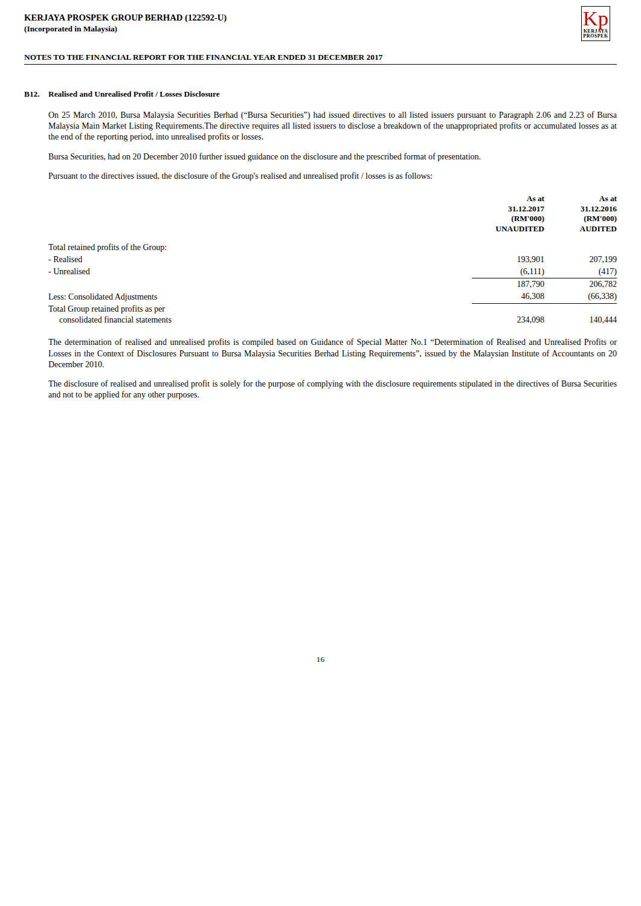KERJAYA PROSPEK GROUP BERHAD (122592-U)
(Incorporated in Malaysia)
Kp
KERJAYA
PROSPEK
NOTES TO THE FINANCIAL REPORT FOR THE FINANCIAL YEAR ENDED 31 DECEMBER 2017
B12. Realised and Unrealised Profit / Losses Disclosure
On 25 March 2010, Bursa Malaysia Securities Berhad (“Bursa Securities”) had issued directives to all listed issuers pursuant to Paragraph 2.06 and 2.23 of Bursa Malaysia Main Market Listing Requirements.The directive requires all listed issuers to disclose a breakdown of the unappropriated profits or accumulated losses as at the end of the reporting period, into unrealised profits or losses.
Bursa Securities, had on 20 December 2010 further issued guidance on the disclosure and the prescribed format of presentation.
Pursuant to the directives issued, the disclosure of the Group's realised and unrealised profit / losses is as follows:
| | As at 31.12.2017 (RM'000) UNAUDITED | As at 31.12.2016 (RM'000) AUDITED |
| --- | --- | --- |
| Total retained profits of the Group: | | |
| - Realised | 193,901 | 207,199 |
| - Unrealised | (6,111) | (417) |
| | 187,790 | 206,782 |
| Less: Consolidated Adjustments | 46,308 | (66,338) |
| Total Group retained profits as per consolidated financial statements | 234,098 | 140,444 |
The determination of realised and unrealised profits is compiled based on Guidance of Special Matter No.1 “Determination of Realised and Unrealised Profits or Losses in the Context of Disclosures Pursuant to Bursa Malaysia Securities Berhad Listing Requirements”, issued by the Malaysian Institute of Accountants on 20 December 2010.
The disclosure of realised and unrealised profit is solely for the purpose of complying with the disclosure requirements stipulated in the directives of Bursa Securities and not to be applied for any other purposes.
16